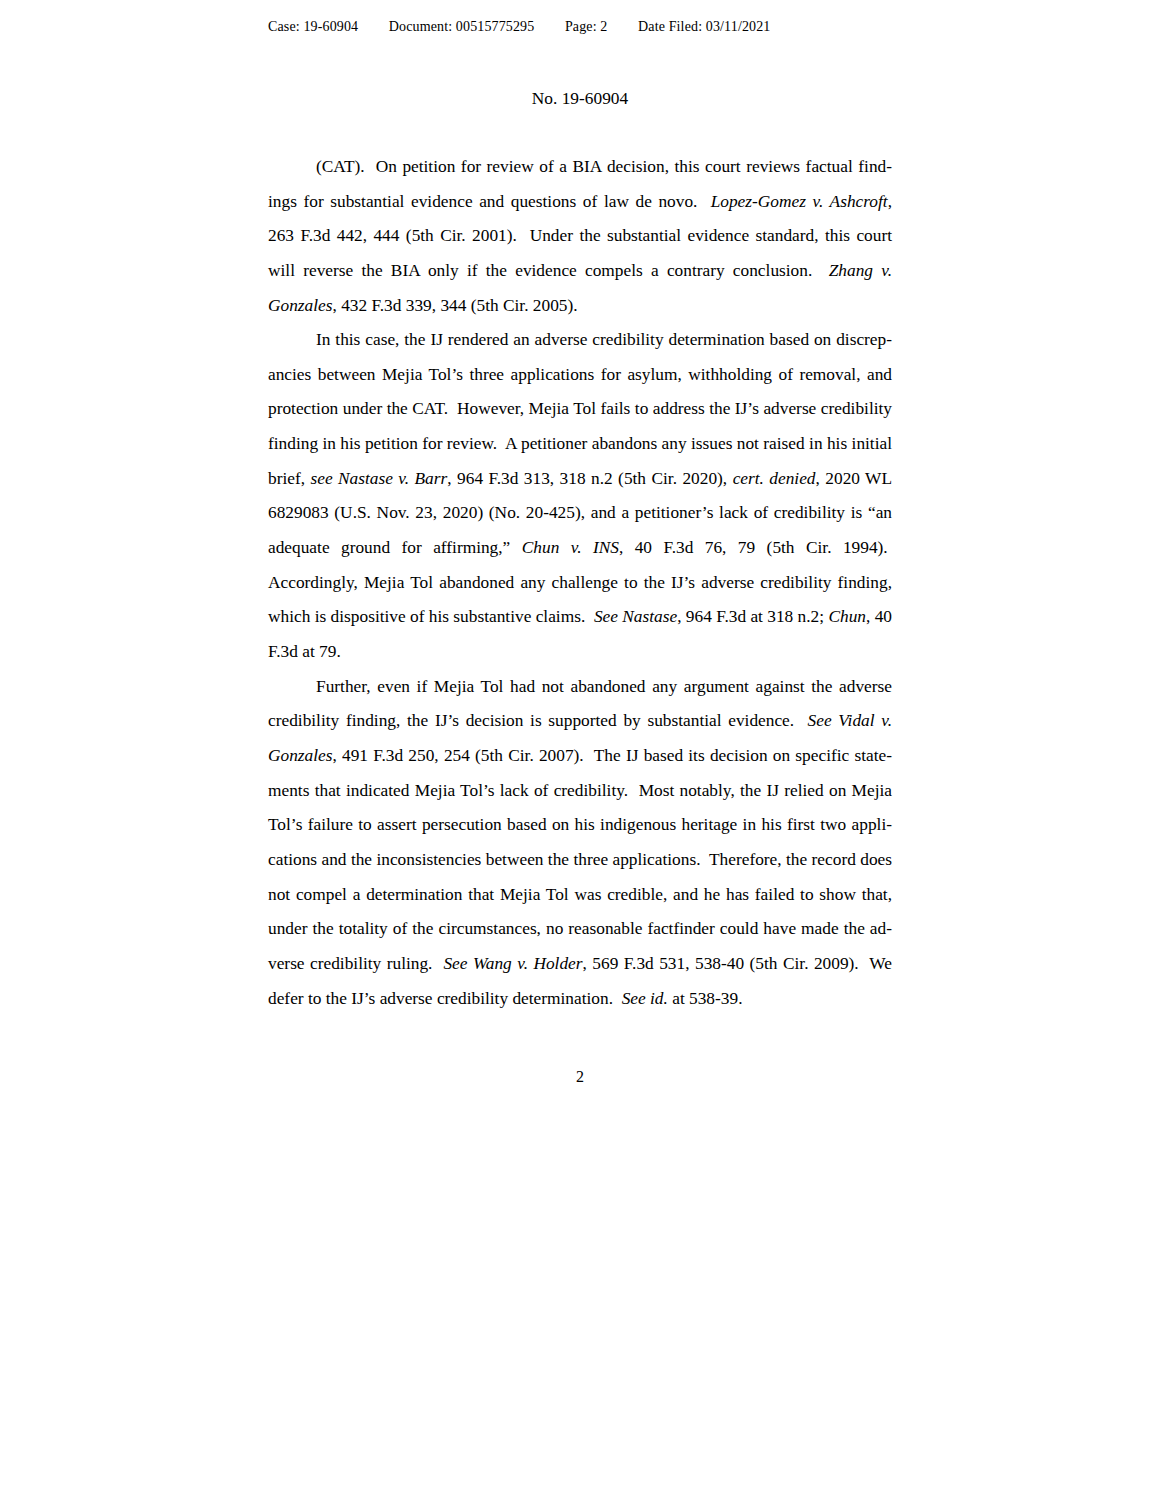Case: 19-60904 Document: 00515775295 Page: 2 Date Filed: 03/11/2021
No. 19-60904
(CAT). On petition for review of a BIA decision, this court reviews factual findings for substantial evidence and questions of law de novo. Lopez-Gomez v. Ashcroft, 263 F.3d 442, 444 (5th Cir. 2001). Under the substantial evidence standard, this court will reverse the BIA only if the evidence compels a contrary conclusion. Zhang v. Gonzales, 432 F.3d 339, 344 (5th Cir. 2005).
In this case, the IJ rendered an adverse credibility determination based on discrepancies between Mejia Tol’s three applications for asylum, withholding of removal, and protection under the CAT. However, Mejia Tol fails to address the IJ’s adverse credibility finding in his petition for review. A petitioner abandons any issues not raised in his initial brief, see Nastase v. Barr, 964 F.3d 313, 318 n.2 (5th Cir. 2020), cert. denied, 2020 WL 6829083 (U.S. Nov. 23, 2020) (No. 20-425), and a petitioner’s lack of credibility is “an adequate ground for affirming,” Chun v. INS, 40 F.3d 76, 79 (5th Cir. 1994). Accordingly, Mejia Tol abandoned any challenge to the IJ’s adverse credibility finding, which is dispositive of his substantive claims. See Nastase, 964 F.3d at 318 n.2; Chun, 40 F.3d at 79.
Further, even if Mejia Tol had not abandoned any argument against the adverse credibility finding, the IJ’s decision is supported by substantial evidence. See Vidal v. Gonzales, 491 F.3d 250, 254 (5th Cir. 2007). The IJ based its decision on specific statements that indicated Mejia Tol’s lack of credibility. Most notably, the IJ relied on Mejia Tol’s failure to assert persecution based on his indigenous heritage in his first two applications and the inconsistencies between the three applications. Therefore, the record does not compel a determination that Mejia Tol was credible, and he has failed to show that, under the totality of the circumstances, no reasonable factfinder could have made the adverse credibility ruling. See Wang v. Holder, 569 F.3d 531, 538-40 (5th Cir. 2009). We defer to the IJ’s adverse credibility determination. See id. at 538-39.
2